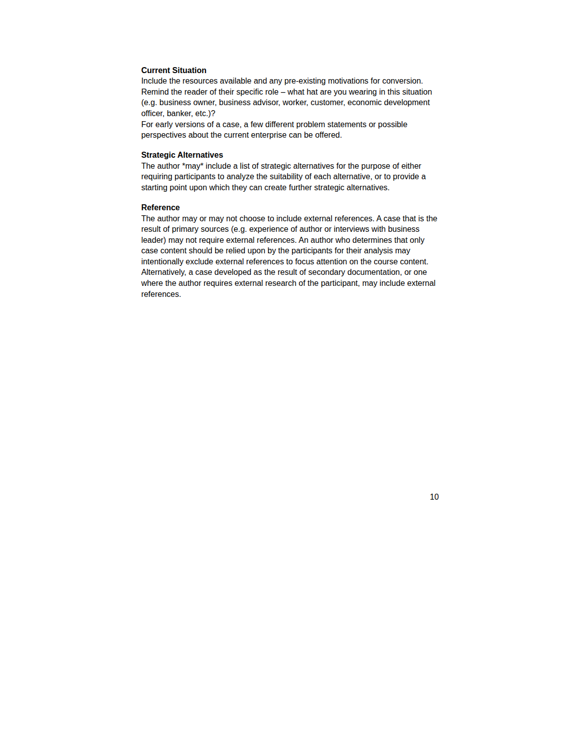Current Situation
Include the resources available and any pre-existing motivations for conversion. Remind the reader of their specific role – what hat are you wearing in this situation (e.g. business owner, business advisor, worker, customer, economic development officer, banker, etc.)?
For early versions of a case, a few different problem statements or possible perspectives about the current enterprise can be offered.
Strategic Alternatives
The author *may* include a list of strategic alternatives for the purpose of either requiring participants to analyze the suitability of each alternative, or to provide a starting point upon which they can create further strategic alternatives.
Reference
The author may or may not choose to include external references. A case that is the result of primary sources (e.g. experience of author or interviews with business leader) may not require external references. An author who determines that only case content should be relied upon by the participants for their analysis may intentionally exclude external references to focus attention on the course content. Alternatively, a case developed as the result of secondary documentation, or one where the author requires external research of the participant, may include external references.
10